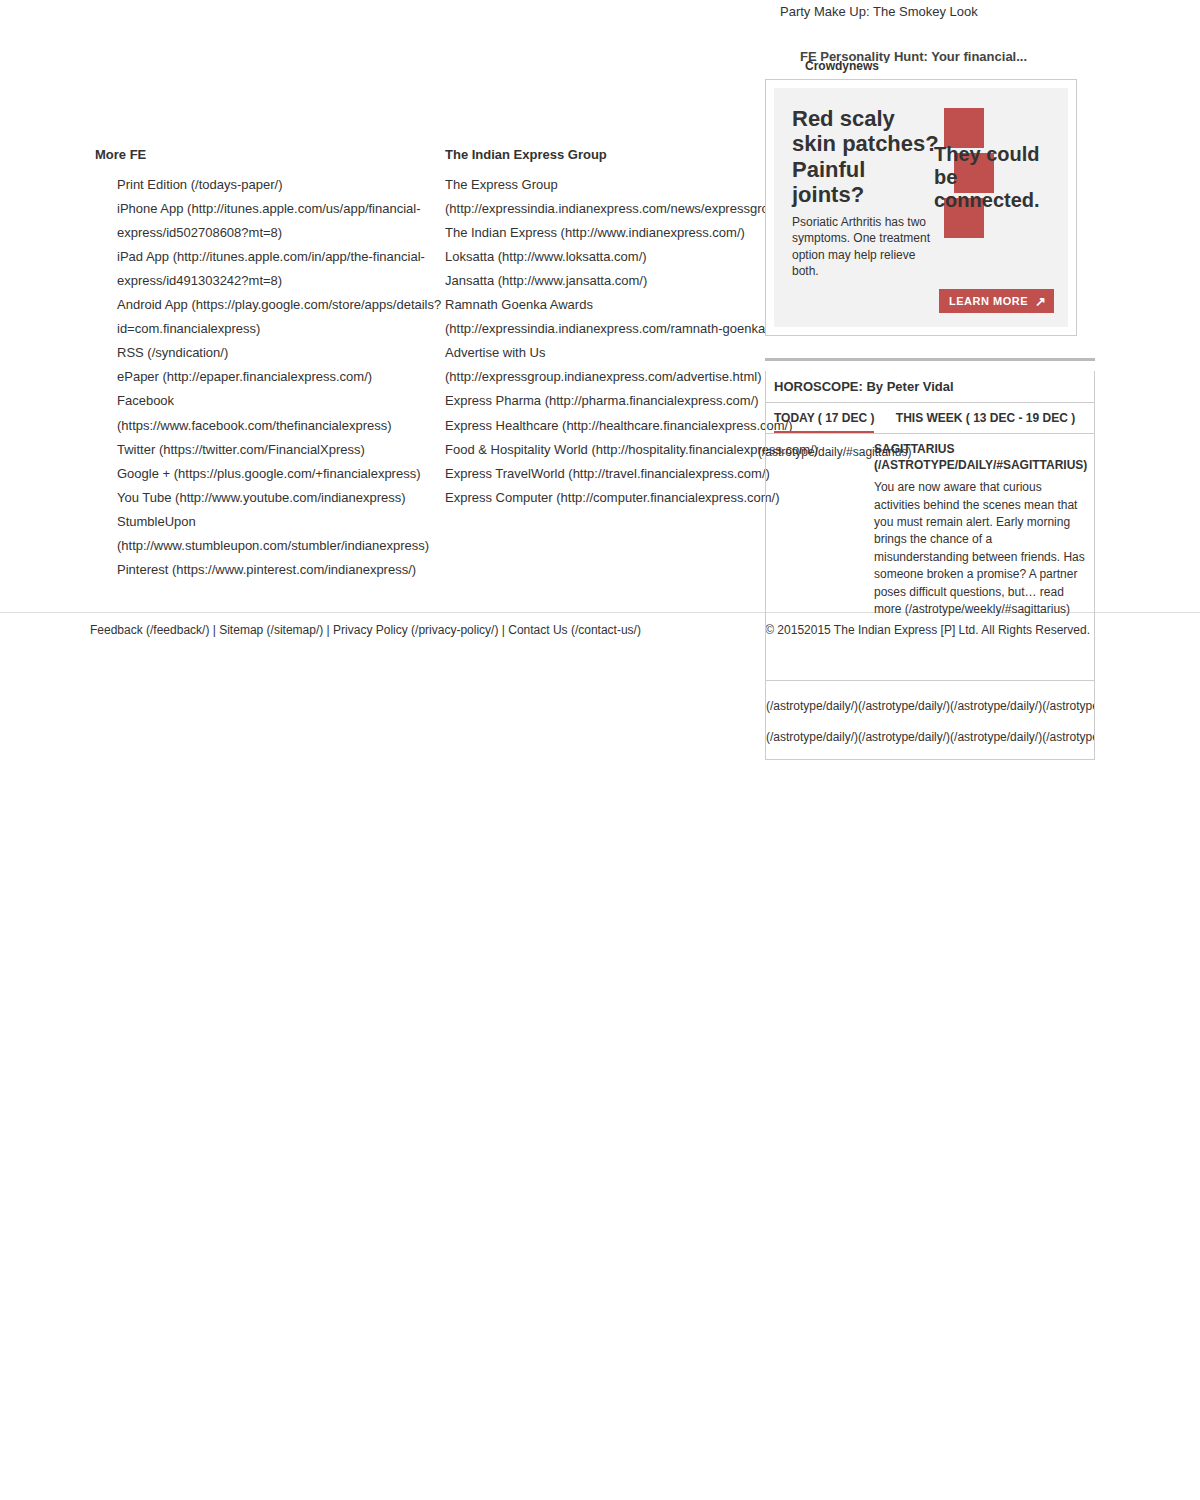Party Make Up: The Smokey Look
FE Personality Hunt: Your financial...
Crowdynews
Red scaly skin patches?
Painful joints?
They could be connected.
Psoriatic Arthritis has two symptoms. One treatment option may help relieve both.
LEARN MORE
HOROSCOPE: By Peter Vidal
TODAY ( 17 DEC ) THIS WEEK ( 13 DEC - 19 DEC )
(/astrotype/daily/#sagittarius)
SAGITTARIUS (/ASTROTYPE/DAILY/#SAGITTARIUS)
You are now aware that curious activities behind the scenes mean that you must remain alert. Early morning brings the chance of a misunderstanding between friends. Has someone broken a promise? A partner poses difficult questions, but… read more (/astrotype/weekly/#sagittarius)
(/astrotype/daily/)(/astrotype/daily/)(/astrotype/daily/)(/astrotype/daily/)(/astrotype/daily/)(/astrotype/daily/)
(/astrotype/daily/)(/astrotype/daily/)(/astrotype/daily/)(/astrotype/daily/)(/astrotype/daily/)(/astrotype/daily/)
More FE
Print Edition (/todays-paper/)
iPhone App (http://itunes.apple.com/us/app/financial-express/id502708608?mt=8)
iPad App (http://itunes.apple.com/in/app/the-financial-express/id491303242?mt=8)
Android App (https://play.google.com/store/apps/details?id=com.financialexpress)
RSS (/syndication/)
ePaper (http://epaper.financialexpress.com/)
Facebook (https://www.facebook.com/thefinancialexpress)
Twitter (https://twitter.com/FinancialXpress)
Google + (https://plus.google.com/+financialexpress)
You Tube (http://www.youtube.com/indianexpress)
StumbleUpon (http://www.stumbleupon.com/stumbler/indianexpress)
Pinterest (https://www.pinterest.com/indianexpress/)
The Indian Express Group
The Express Group (http://expressindia.indianexpress.com/news/expressgroup/)
The Indian Express (http://www.indianexpress.com/)
Loksatta (http://www.loksatta.com/)
Jansatta (http://www.jansatta.com/)
Ramnath Goenka Awards (http://expressindia.indianexpress.com/ramnath-goenka-foundation/)
Advertise with Us (http://expressgroup.indianexpress.com/advertise.html)
Express Pharma (http://pharma.financialexpress.com/)
Express Healthcare (http://healthcare.financialexpress.com/)
Food & Hospitality World (http://hospitality.financialexpress.com/)
Express TravelWorld (http://travel.financialexpress.com/)
Express Computer (http://computer.financialexpress.com/)
Feedback (/feedback/) | Sitemap (/sitemap/) | Privacy Policy (/privacy-policy/) | Contact Us (/contact-us/)
© 20152015 The Indian Express [P] Ltd. All Rights Reserved.